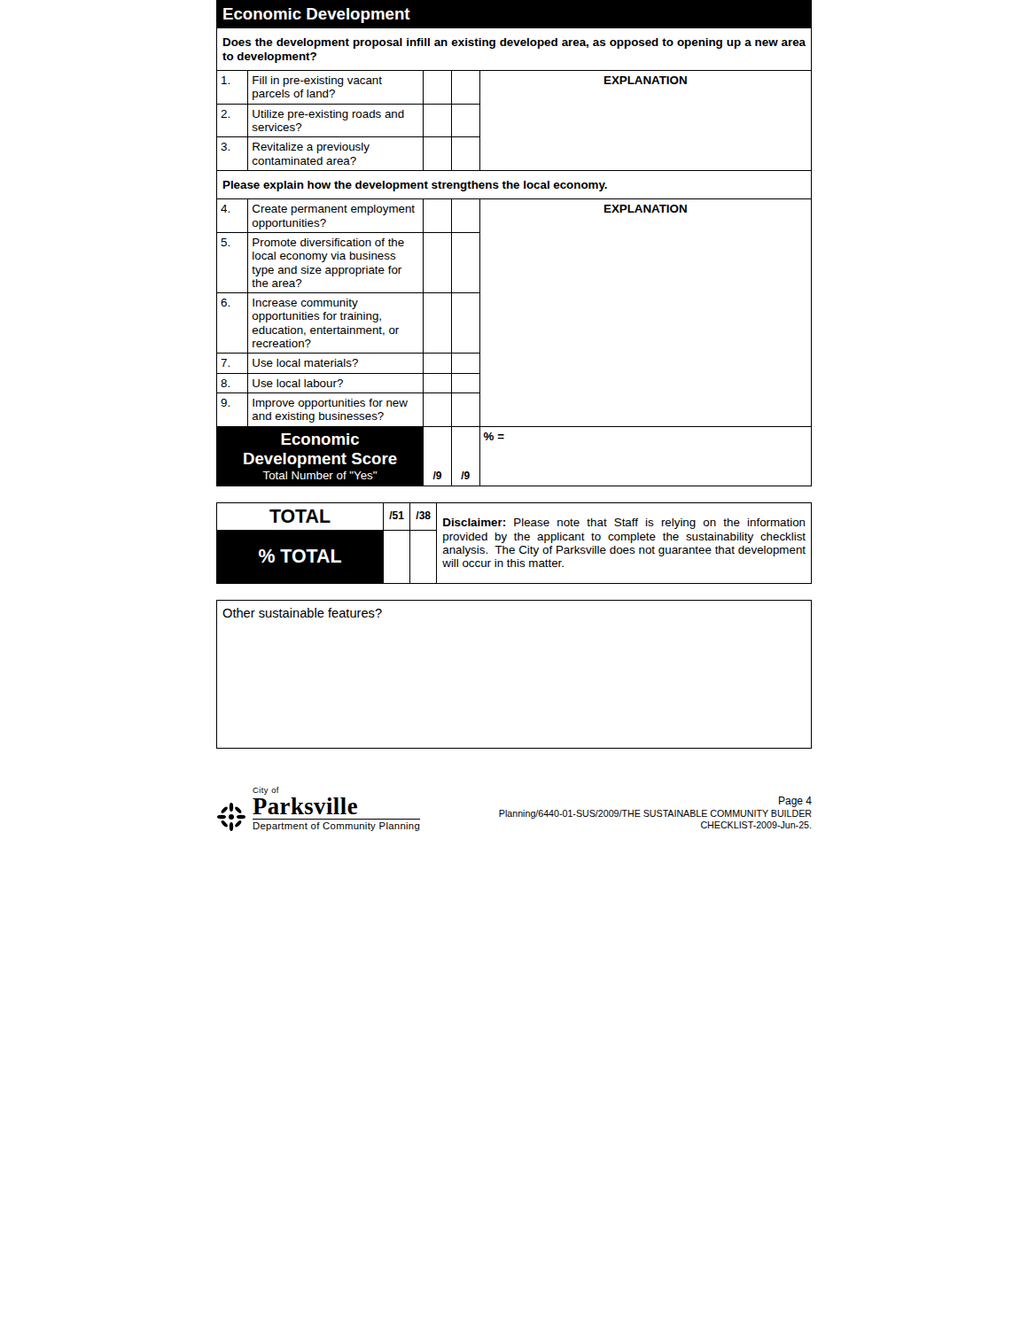Economic Development
| Does the development proposal infill an existing developed area, as opposed to opening up a new area to development? |
| 1. | Fill in pre-existing vacant parcels of land? | | | EXPLANATION |
| 2. | Utilize pre-existing roads and services? | | |
| 3. | Revitalize a previously contaminated area? | | |
| Please explain how the development strengthens the local economy. |
| 4. | Create permanent employment opportunities? | | | EXPLANATION |
| 5. | Promote diversification of the local economy via business type and size appropriate for the area? | | |
| 6. | Increase community opportunities for training, education, entertainment, or recreation? | | |
| 7. | Use local materials? | | |
| 8. | Use local labour? | | |
| 9. | Improve opportunities for new and existing businesses? | | |
| Economic Development Score Total Number of "Yes" | /9 | /9 | % = |
| TOTAL | /51 | /38 | Disclaimer: Please note that Staff is relying on the information provided by the applicant to complete the sustainability checklist analysis. The City of Parksville does not guarantee that development will occur in this matter. |
| % TOTAL | | |
Other sustainable features?
| City of Parksville Department of Community Planning | Page 4 Planning/6440-01-SUS/2009/THE SUSTAINABLE COMMUNITY BUILDER CHECKLIST-2009-Jun-25. |